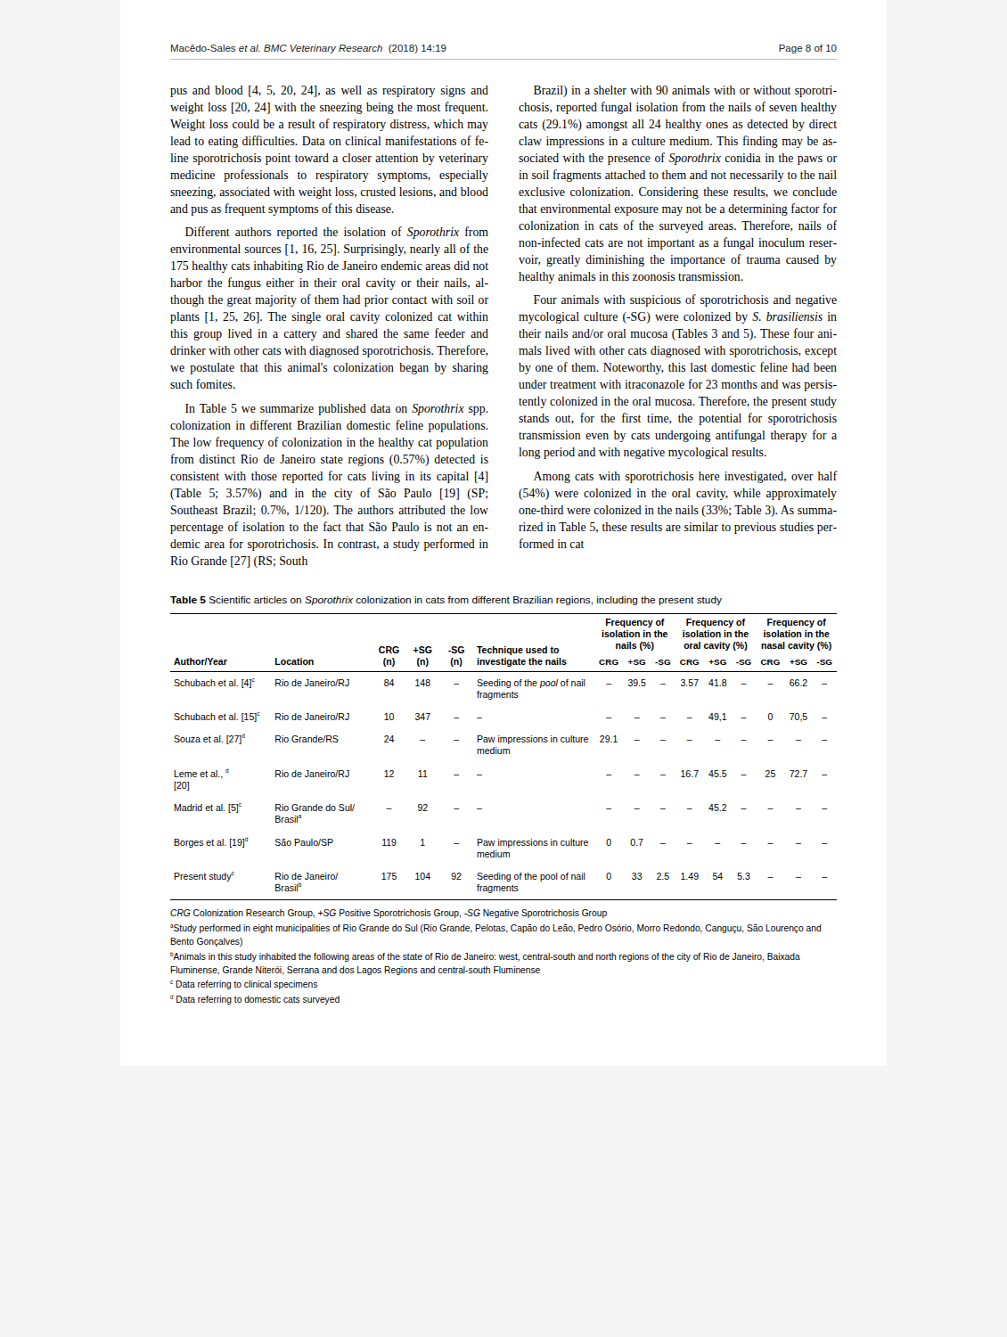Macêdo-Sales et al. BMC Veterinary Research (2018) 14:19
Page 8 of 10
pus and blood [4, 5, 20, 24], as well as respiratory signs and weight loss [20, 24] with the sneezing being the most frequent. Weight loss could be a result of respiratory distress, which may lead to eating difficulties. Data on clinical manifestations of feline sporotrichosis point toward a closer attention by veterinary medicine professionals to respiratory symptoms, especially sneezing, associated with weight loss, crusted lesions, and blood and pus as frequent symptoms of this disease.
Different authors reported the isolation of Sporothrix from environmental sources [1, 16, 25]. Surprisingly, nearly all of the 175 healthy cats inhabiting Rio de Janeiro endemic areas did not harbor the fungus either in their oral cavity or their nails, although the great majority of them had prior contact with soil or plants [1, 25, 26]. The single oral cavity colonized cat within this group lived in a cattery and shared the same feeder and drinker with other cats with diagnosed sporotrichosis. Therefore, we postulate that this animal's colonization began by sharing such fomites.
In Table 5 we summarize published data on Sporothrix spp. colonization in different Brazilian domestic feline populations. The low frequency of colonization in the healthy cat population from distinct Rio de Janeiro state regions (0.57%) detected is consistent with those reported for cats living in its capital [4] (Table 5; 3.57%) and in the city of São Paulo [19] (SP; Southeast Brazil; 0.7%, 1/120). The authors attributed the low percentage of isolation to the fact that São Paulo is not an endemic area for sporotrichosis. In contrast, a study performed in Rio Grande [27] (RS; South
Brazil) in a shelter with 90 animals with or without sporotrichosis, reported fungal isolation from the nails of seven healthy cats (29.1%) amongst all 24 healthy ones as detected by direct claw impressions in a culture medium. This finding may be associated with the presence of Sporothrix conidia in the paws or in soil fragments attached to them and not necessarily to the nail exclusive colonization. Considering these results, we conclude that environmental exposure may not be a determining factor for colonization in cats of the surveyed areas. Therefore, nails of non-infected cats are not important as a fungal inoculum reservoir, greatly diminishing the importance of trauma caused by healthy animals in this zoonosis transmission.
Four animals with suspicious of sporotrichosis and negative mycological culture (-SG) were colonized by S. brasiliensis in their nails and/or oral mucosa (Tables 3 and 5). These four animals lived with other cats diagnosed with sporotrichosis, except by one of them. Noteworthy, this last domestic feline had been under treatment with itraconazole for 23 months and was persistently colonized in the oral mucosa. Therefore, the present study stands out, for the first time, the potential for sporotrichosis transmission even by cats undergoing antifungal therapy for a long period and with negative mycological results.
Among cats with sporotrichosis here investigated, over half (54%) were colonized in the oral cavity, while approximately one-third were colonized in the nails (33%; Table 3). As summarized in Table 5, these results are similar to previous studies performed in cat
Table 5 Scientific articles on Sporothrix colonization in cats from different Brazilian regions, including the present study
| Author/Year | Location | CRG (n) | +SG (n) | -SG (n) | Technique used to investigate the nails | Frequency of isolation in the nails (%) | Frequency of isolation in the oral cavity (%) | Frequency of isolation in the nasal cavity (%) |
| --- | --- | --- | --- | --- | --- | --- | --- | --- |
| CRG | +SG | -SG | CRG | +SG | -SG | CRG | +SG | -SG |
| Schubach et al. [4] c | Rio de Janeiro/RJ | 84 | 148 | – | Seeding of the pool of nail fragments | – | 39.5 | – | 3.57 | 41.8 | – | – | 66.2 | – |
| Schubach et al. [15] c | Rio de Janeiro/RJ | 10 | 347 | – | – | – | – | – | – | 49,1 | – | 0 | 70,5 | – |
| Souza et al. [27] d | Rio Grande/RS | 24 | – | – | Paw impressions in culture medium | 29.1 | – | – | – | – | – | – | – | – |
| Leme et al., d [20] | Rio de Janeiro/RJ | 12 | 11 | – | – | – | – | – | 16.7 | 45.5 | – | 25 | 72.7 | – |
| Madrid et al. [5] c | Rio Grande do Sul/ Brasil a | – | 92 | – | – | – | – | – | – | 45.2 | – | – | – | – |
| Borges et al. [19] d | São Paulo/SP | 119 | 1 | – | Paw impressions in culture medium | 0 | 0.7 | – | – | – | – | – | – | – |
| Present study c | Rio de Janeiro/ Brasil b | 175 | 104 | 92 | Seeding of the pool of nail fragments | 0 | 33 | 2.5 | 1.49 | 54 | 5.3 | – | – | – |
CRG Colonization Research Group, +SG Positive Sporotrichosis Group, -SG Negative Sporotrichosis Group
aStudy performed in eight municipalities of Rio Grande do Sul (Rio Grande, Pelotas, Capão do Leão, Pedro Osório, Morro Redondo, Canguçu, São Lourenço and Bento Gonçalves)
bAnimals in this study inhabited the following areas of the state of Rio de Janeiro: west, central-south and north regions of the city of Rio de Janeiro, Baixada Fluminense, Grande Niterói, Serrana and dos Lagos Regions and central-south Fluminense
c Data referring to clinical specimens
d Data referring to domestic cats surveyed